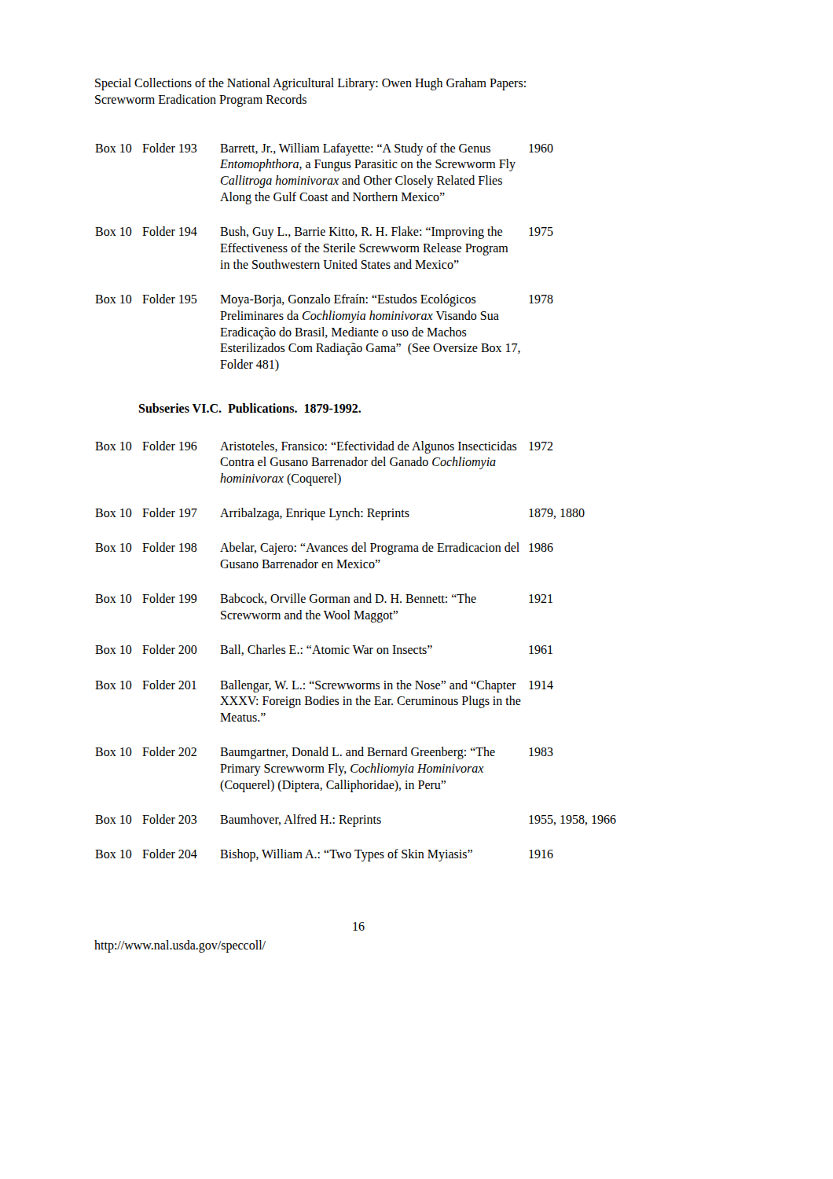Special Collections of the National Agricultural Library: Owen Hugh Graham Papers:
Screwworm Eradication Program Records
| Box 10 | Folder 193 | Barrett, Jr., William Lafayette: “A Study of the Genus Entomophthora , a Fungus Parasitic on the Screwworm Fly Callitroga hominivorax and Other Closely Related Flies Along the Gulf Coast and Northern Mexico” | 1960 |
| Box 10 | Folder 194 | Bush, Guy L., Barrie Kitto, R. H. Flake: “Improving the Effectiveness of the Sterile Screwworm Release Program in the Southwestern United States and Mexico” | 1975 |
| Box 10 | Folder 195 | Moya-Borja, Gonzalo Efraín: “Estudos Ecológicos Preliminares da Cochliomyia hominivorax Visando Sua Eradicação do Brasil, Mediante o uso de Machos Esterilizados Com Radiação Gama” (See Oversize Box 17, Folder 481) | 1978 |
| Subseries VI.C. Publications. 1879-1992. |
| Box 10 | Folder 196 | Aristoteles, Fransico: “Efectividad de Algunos Insecticidas Contra el Gusano Barrenador del Ganado Cochliomyia hominivorax (Coquerel) | 1972 |
| Box 10 | Folder 197 | Arribalzaga, Enrique Lynch: Reprints | 1879, 1880 |
| Box 10 | Folder 198 | Abelar, Cajero: “Avances del Programa de Erradicacion del Gusano Barrenador en Mexico” | 1986 |
| Box 10 | Folder 199 | Babcock, Orville Gorman and D. H. Bennett: “The Screwworm and the Wool Maggot” | 1921 |
| Box 10 | Folder 200 | Ball, Charles E.: “Atomic War on Insects” | 1961 |
| Box 10 | Folder 201 | Ballengar, W. L.: “Screwworms in the Nose” and “Chapter XXXV: Foreign Bodies in the Ear. Ceruminous Plugs in the Meatus.” | 1914 |
| Box 10 | Folder 202 | Baumgartner, Donald L. and Bernard Greenberg: “The Primary Screwworm Fly, Cochliomyia Hominivorax (Coquerel) (Diptera, Calliphoridae), in Peru” | 1983 |
| Box 10 | Folder 203 | Baumhover, Alfred H.: Reprints | 1955, 1958, 1966 |
| Box 10 | Folder 204 | Bishop, William A.: “Two Types of Skin Myiasis” | 1916 |
16
http://www.nal.usda.gov/speccoll/